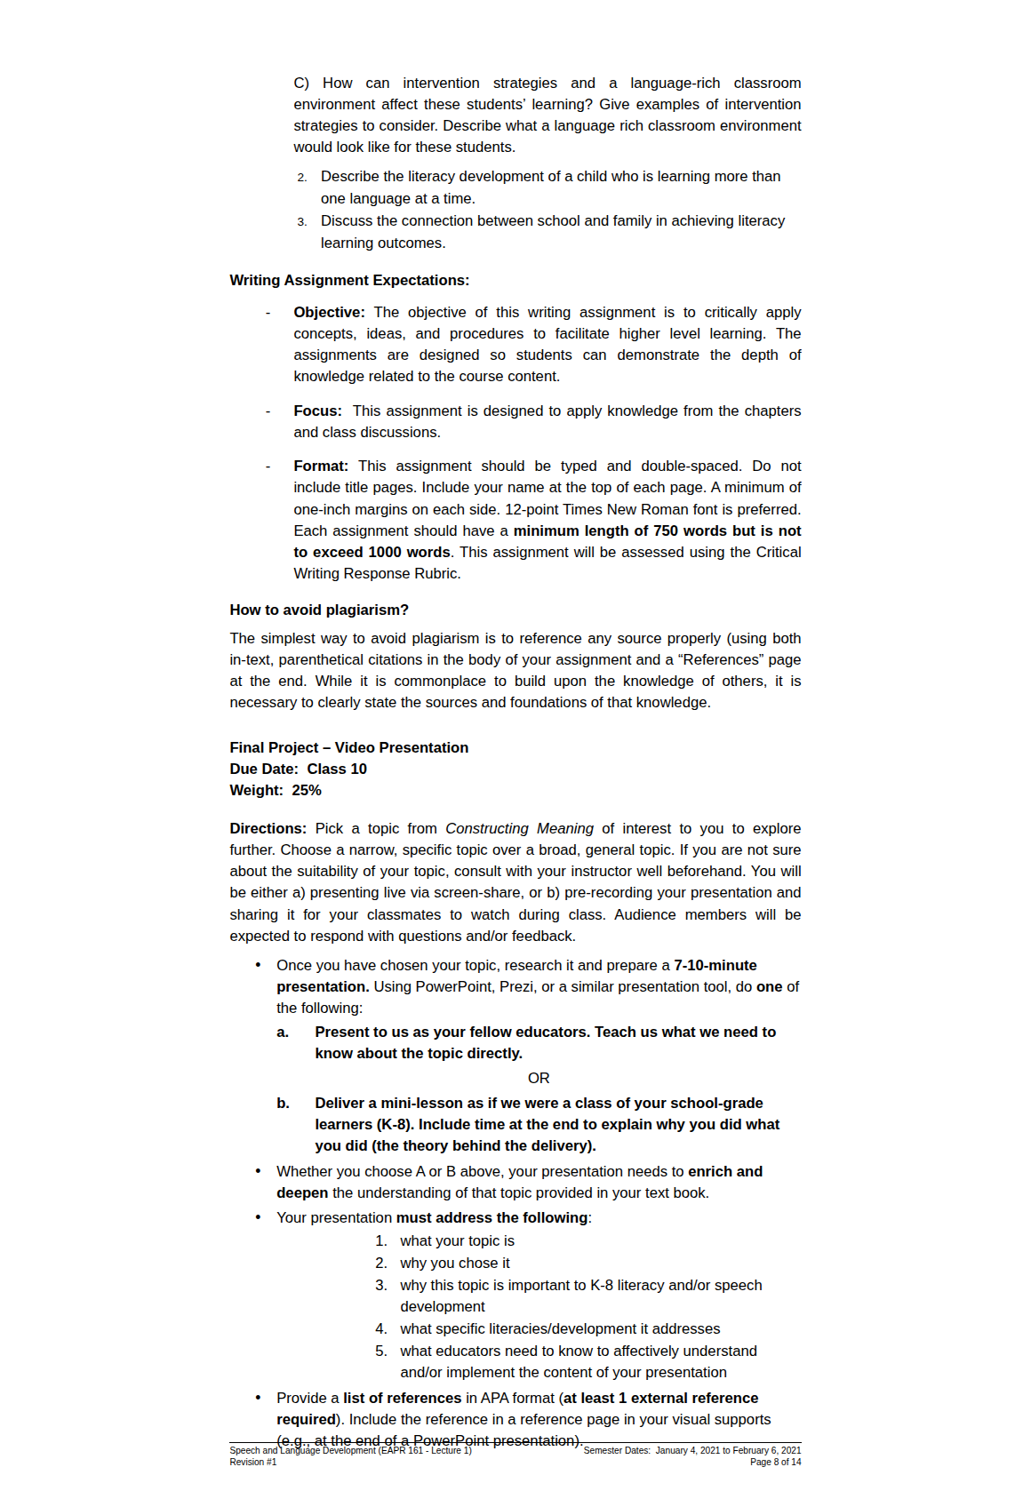C) How can intervention strategies and a language-rich classroom environment affect these students’ learning? Give examples of intervention strategies to consider. Describe what a language rich classroom environment would look like for these students.
Describe the literacy development of a child who is learning more than one language at a time.
Discuss the connection between school and family in achieving literacy learning outcomes.
Writing Assignment Expectations:
Objective: The objective of this writing assignment is to critically apply concepts, ideas, and procedures to facilitate higher level learning. The assignments are designed so students can demonstrate the depth of knowledge related to the course content.
Focus: This assignment is designed to apply knowledge from the chapters and class discussions.
Format: This assignment should be typed and double-spaced. Do not include title pages. Include your name at the top of each page. A minimum of one-inch margins on each side. 12-point Times New Roman font is preferred. Each assignment should have a minimum length of 750 words but is not to exceed 1000 words. This assignment will be assessed using the Critical Writing Response Rubric.
How to avoid plagiarism?
The simplest way to avoid plagiarism is to reference any source properly (using both in-text, parenthetical citations in the body of your assignment and a “References” page at the end. While it is commonplace to build upon the knowledge of others, it is necessary to clearly state the sources and foundations of that knowledge.
Final Project – Video Presentation
Due Date: Class 10
Weight: 25%
Directions: Pick a topic from Constructing Meaning of interest to you to explore further. Choose a narrow, specific topic over a broad, general topic. If you are not sure about the suitability of your topic, consult with your instructor well beforehand. You will be either a) presenting live via screen-share, or b) pre-recording your presentation and sharing it for your classmates to watch during class. Audience members will be expected to respond with questions and/or feedback.
Once you have chosen your topic, research it and prepare a 7-10-minute presentation. Using PowerPoint, Prezi, or a similar presentation tool, do one of the following:
a. Present to us as your fellow educators. Teach us what we need to know about the topic directly.
OR
b. Deliver a mini-lesson as if we were a class of your school-grade learners (K-8). Include time at the end to explain why you did what you did (the theory behind the delivery).
Whether you choose A or B above, your presentation needs to enrich and deepen the understanding of that topic provided in your text book.
Your presentation must address the following:
what your topic is
why you chose it
why this topic is important to K-8 literacy and/or speech development
what specific literacies/development it addresses
what educators need to know to affectively understand and/or implement the content of your presentation
Provide a list of references in APA format (at least 1 external reference required). Include the reference in a reference page in your visual supports (e.g., at the end of a PowerPoint presentation).
Speech and Language Development (EAPR 161 - Lecture 1)
Revision #1
Semester Dates: January 4, 2021 to February 6, 2021
Page 8 of 14